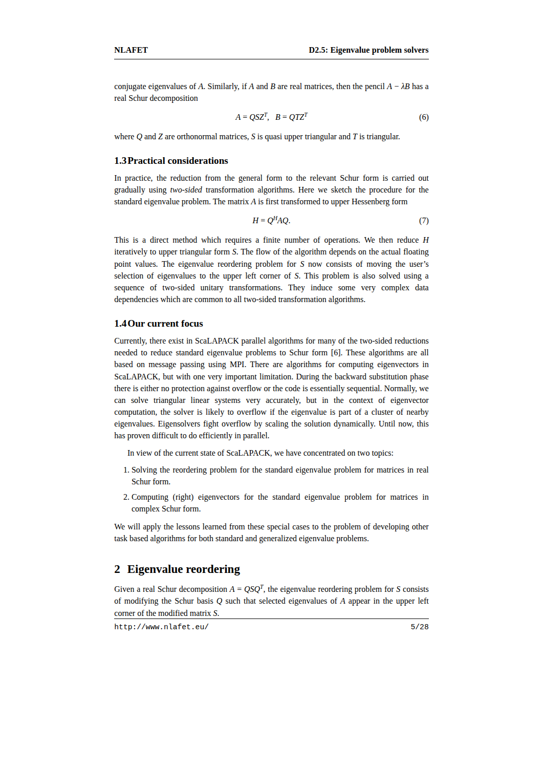NLAFET D2.5: Eigenvalue problem solvers
conjugate eigenvalues of A. Similarly, if A and B are real matrices, then the pencil A − λB has a real Schur decomposition
A = QSZT, B = QTZT (6)
where Q and Z are orthonormal matrices, S is quasi upper triangular and T is triangular.
1.3 Practical considerations
In practice, the reduction from the general form to the relevant Schur form is carried out gradually using two-sided transformation algorithms. Here we sketch the procedure for the standard eigenvalue problem. The matrix A is first transformed to upper Hessenberg form
H = QHAQ. (7)
This is a direct method which requires a finite number of operations. We then reduce H iteratively to upper triangular form S. The flow of the algorithm depends on the actual floating point values. The eigenvalue reordering problem for S now consists of moving the user’s selection of eigenvalues to the upper left corner of S. This problem is also solved using a sequence of two-sided unitary transformations. They induce some very complex data dependencies which are common to all two-sided transformation algorithms.
1.4 Our current focus
Currently, there exist in ScaLAPACK parallel algorithms for many of the two-sided reductions needed to reduce standard eigenvalue problems to Schur form [6]. These algorithms are all based on message passing using MPI. There are algorithms for computing eigenvectors in ScaLAPACK, but with one very important limitation. During the backward substitution phase there is either no protection against overflow or the code is essentially sequential. Normally, we can solve triangular linear systems very accurately, but in the context of eigenvector computation, the solver is likely to overflow if the eigenvalue is part of a cluster of nearby eigenvalues. Eigensolvers fight overflow by scaling the solution dynamically. Until now, this has proven difficult to do efficiently in parallel.
In view of the current state of ScaLAPACK, we have concentrated on two topics:
Solving the reordering problem for the standard eigenvalue problem for matrices in real Schur form.
Computing (right) eigenvectors for the standard eigenvalue problem for matrices in complex Schur form.
We will apply the lessons learned from these special cases to the problem of developing other task based algorithms for both standard and generalized eigenvalue problems.
2 Eigenvalue reordering
Given a real Schur decomposition A = QSQT, the eigenvalue reordering problem for S consists of modifying the Schur basis Q such that selected eigenvalues of A appear in the upper left corner of the modified matrix S.
http://www.nlafet.eu/ 5/28